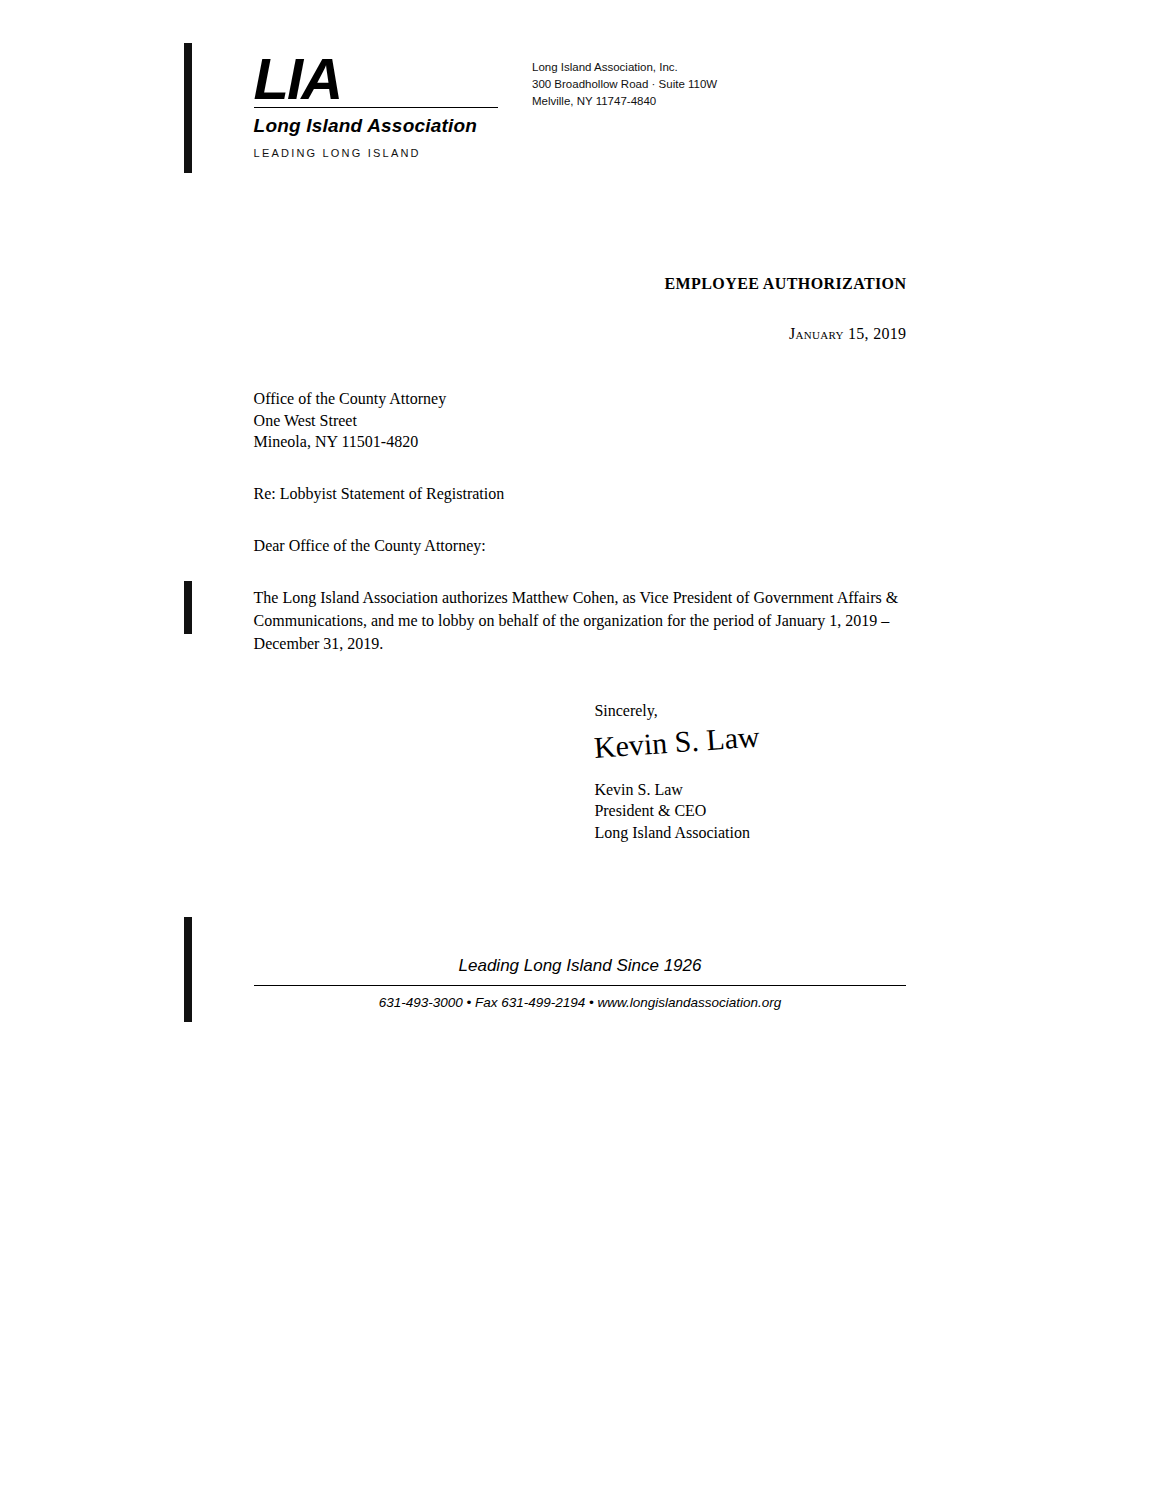LIA
Long Island Association
LEADING LONG ISLAND
Long Island Association, Inc.
300 Broadhollow Road · Suite 110W
Melville, NY 11747-4840
EMPLOYEE AUTHORIZATION
January 15, 2019
Office of the County Attorney
One West Street
Mineola, NY 11501-4820
Re: Lobbyist Statement of Registration
Dear Office of the County Attorney:
The Long Island Association authorizes Matthew Cohen, as Vice President of Government Affairs & Communications, and me to lobby on behalf of the organization for the period of January 1, 2019 – December 31, 2019.
Sincerely,
Kevin S. Law
Kevin S. Law
President & CEO
Long Island Association
Leading Long Island Since 1926
631-493-3000 • Fax 631-499-2194 • www.longislandassociation.org